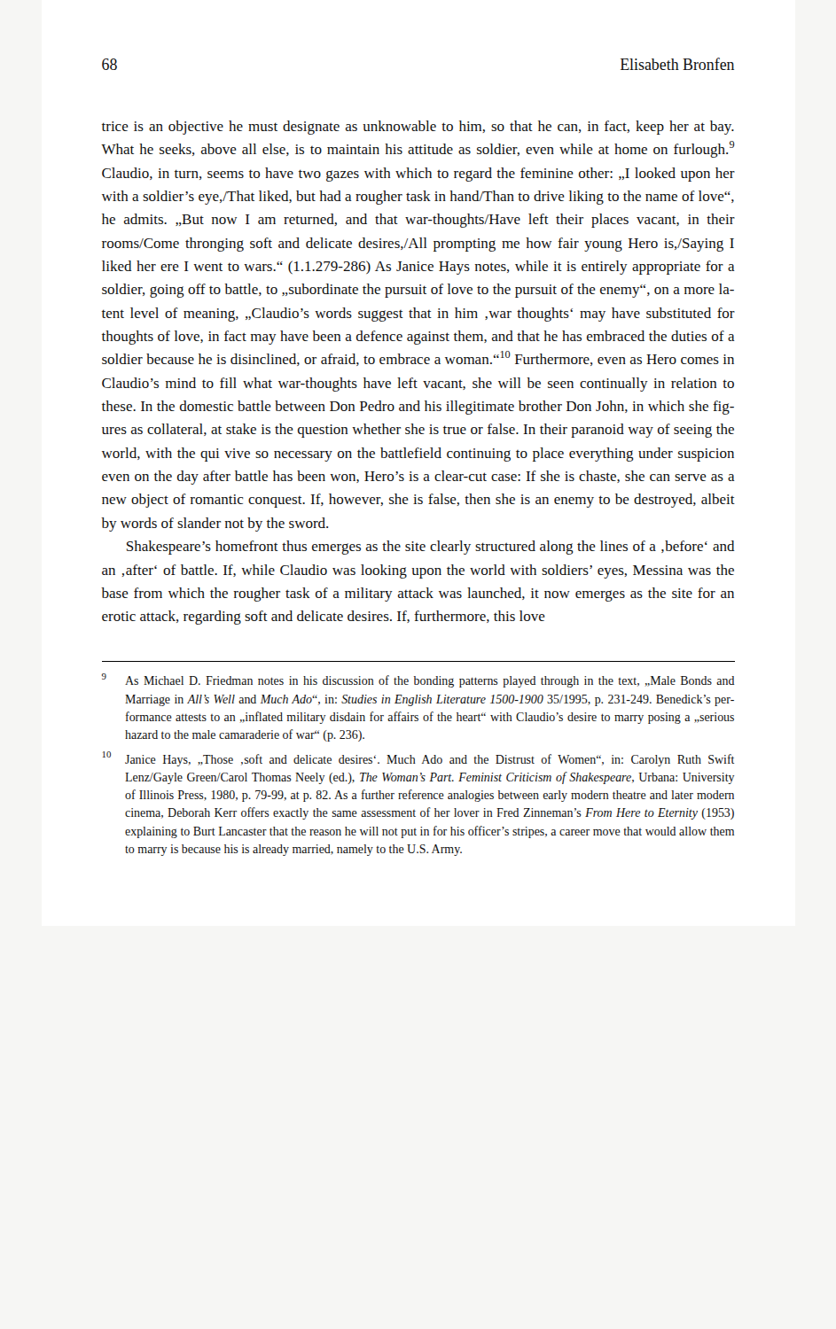68 Elisabeth Bronfen
trice is an objective he must designate as unknowable to him, so that he can, in fact, keep her at bay. What he seeks, above all else, is to maintain his attitude as soldier, even while at home on furlough.9 Claudio, in turn, seems to have two gazes with which to regard the feminine other: „I looked upon her with a soldier’s eye,/That liked, but had a rougher task in hand/Than to drive liking to the name of love“, he admits. „But now I am returned, and that war-thoughts/Have left their places vacant, in their rooms/Come thronging soft and delicate desires,/All prompting me how fair young Hero is,/Saying I liked her ere I went to wars.“ (1.1.279-286) As Janice Hays notes, while it is entirely appropriate for a soldier, going off to battle, to „subordinate the pursuit of love to the pursuit of the enemy“, on a more latent level of meaning, „Claudio’s words suggest that in him ‚war thoughts‘ may have substituted for thoughts of love, in fact may have been a defence against them, and that he has embraced the duties of a soldier because he is disinclined, or afraid, to embrace a woman.“10 Furthermore, even as Hero comes in Claudio’s mind to fill what war-thoughts have left vacant, she will be seen continually in relation to these. In the domestic battle between Don Pedro and his illegitimate brother Don John, in which she figures as collateral, at stake is the question whether she is true or false. In their paranoid way of seeing the world, with the qui vive so necessary on the battlefield continuing to place everything under suspicion even on the day after battle has been won, Hero’s is a clear-cut case: If she is chaste, she can serve as a new object of romantic conquest. If, however, she is false, then she is an enemy to be destroyed, albeit by words of slander not by the sword.
Shakespeare’s homefront thus emerges as the site clearly structured along the lines of a ‚before‘ and an ‚after‘ of battle. If, while Claudio was looking upon the world with soldiers’ eyes, Messina was the base from which the rougher task of a military attack was launched, it now emerges as the site for an erotic attack, regarding soft and delicate desires. If, furthermore, this love
As Michael D. Friedman notes in his discussion of the bonding patterns played through in the text, „Male Bonds and Marriage in All’s Well and Much Ado“, in: Studies in English Literature 1500-1900 35/1995, p. 231-249. Benedick’s performance attests to an „inflated military disdain for affairs of the heart“ with Claudio’s desire to marry posing a „serious hazard to the male camaraderie of war“ (p. 236).
Janice Hays, „Those ‚soft and delicate desires‘. Much Ado and the Distrust of Women“, in: Carolyn Ruth Swift Lenz/Gayle Green/Carol Thomas Neely (ed.), The Woman’s Part. Feminist Criticism of Shakespeare, Urbana: University of Illinois Press, 1980, p. 79-99, at p. 82. As a further reference analogies between early modern theatre and later modern cinema, Deborah Kerr offers exactly the same assessment of her lover in Fred Zinneman’s From Here to Eternity (1953) explaining to Burt Lancaster that the reason he will not put in for his officer’s stripes, a career move that would allow them to marry is because his is already married, namely to the U.S. Army.